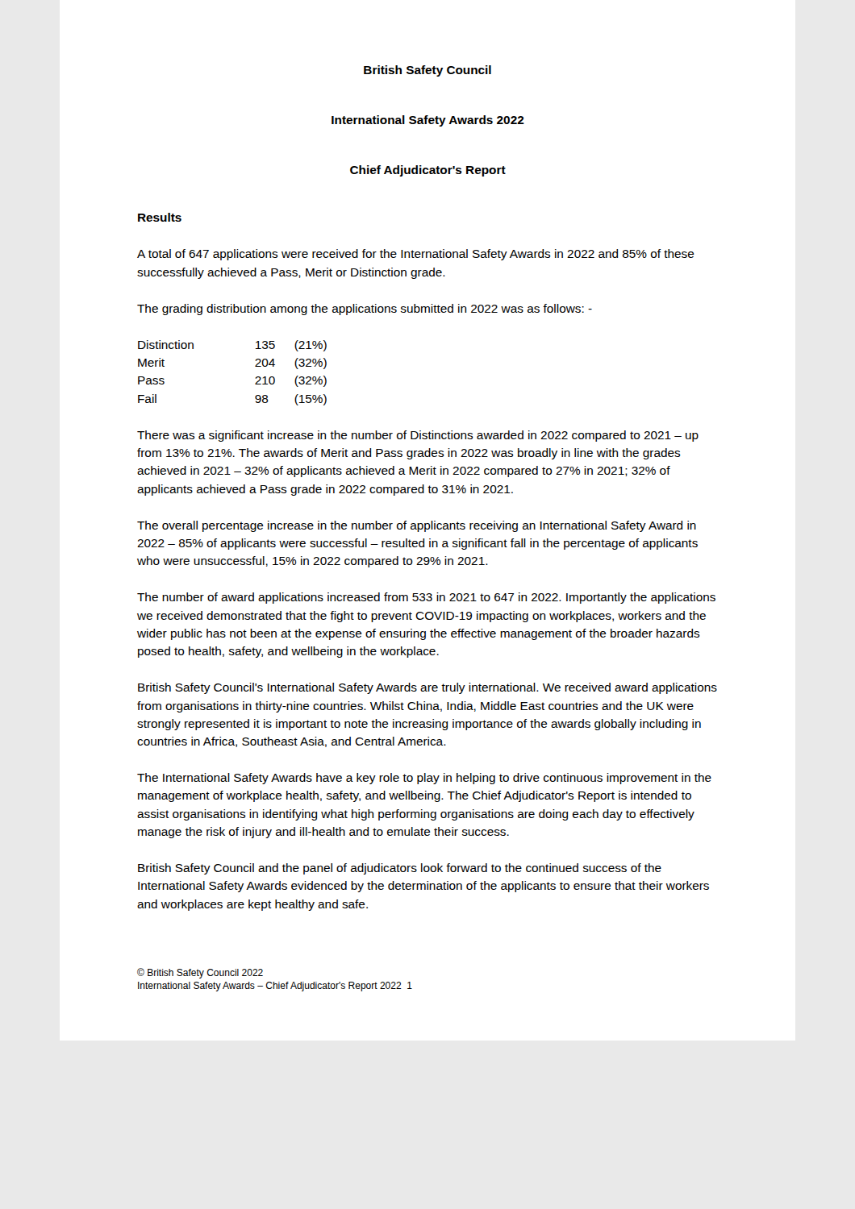British Safety Council
International Safety Awards 2022
Chief Adjudicator's Report
Results
A total of 647 applications were received for the International Safety Awards in 2022 and 85% of these successfully achieved a Pass, Merit or Distinction grade.
The grading distribution among the applications submitted in 2022 was as follows: -
| Distinction | 135 | (21%) |
| Merit | 204 | (32%) |
| Pass | 210 | (32%) |
| Fail | 98 | (15%) |
There was a significant increase in the number of Distinctions awarded in 2022 compared to 2021 – up from 13% to 21%. The awards of Merit and Pass grades in 2022 was broadly in line with the grades achieved in 2021 – 32% of applicants achieved a Merit in 2022 compared to 27% in 2021; 32% of applicants achieved a Pass grade in 2022 compared to 31% in 2021.
The overall percentage increase in the number of applicants receiving an International Safety Award in 2022 – 85% of applicants were successful – resulted in a significant fall in the percentage of applicants who were unsuccessful, 15% in 2022 compared to 29% in 2021.
The number of award applications increased from 533 in 2021 to 647 in 2022. Importantly the applications we received demonstrated that the fight to prevent COVID-19 impacting on workplaces, workers and the wider public has not been at the expense of ensuring the effective management of the broader hazards posed to health, safety, and wellbeing in the workplace.
British Safety Council's International Safety Awards are truly international. We received award applications from organisations in thirty-nine countries. Whilst China, India, Middle East countries and the UK were strongly represented it is important to note the increasing importance of the awards globally including in countries in Africa, Southeast Asia, and Central America.
The International Safety Awards have a key role to play in helping to drive continuous improvement in the management of workplace health, safety, and wellbeing. The Chief Adjudicator's Report is intended to assist organisations in identifying what high performing organisations are doing each day to effectively manage the risk of injury and ill-health and to emulate their success.
British Safety Council and the panel of adjudicators look forward to the continued success of the International Safety Awards evidenced by the determination of the applicants to ensure that their workers and workplaces are kept healthy and safe.
© British Safety Council 2022
International Safety Awards – Chief Adjudicator's Report 2022 1